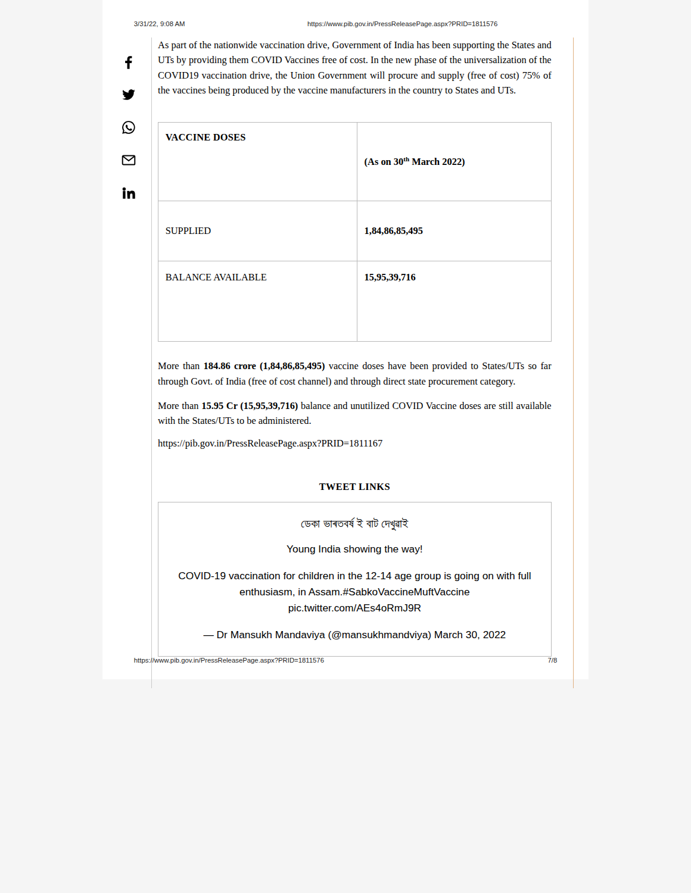3/31/22, 9:08 AM https://www.pib.gov.in/PressReleasePage.aspx?PRID=1811576
As part of the nationwide vaccination drive, Government of India has been supporting the States and UTs by providing them COVID Vaccines free of cost. In the new phase of the universalization of the COVID19 vaccination drive, the Union Government will procure and supply (free of cost) 75% of the vaccines being produced by the vaccine manufacturers in the country to States and UTs.
| VACCINE DOSES | (As on 30 th March 2022) |
| SUPPLIED | 1,84,86,85,495 |
| BALANCE AVAILABLE | 15,95,39,716 |
More than 184.86 crore (1,84,86,85,495) vaccine doses have been provided to States/UTs so far through Govt. of India (free of cost channel) and through direct state procurement category.
More than 15.95 Cr (15,95,39,716) balance and unutilized COVID Vaccine doses are still available with the States/UTs to be administered.
https://pib.gov.in/PressReleasePage.aspx?PRID=1811167
TWEET LINKS
ডেকা ভাৰতবৰ্ষ ই বাট দেখুৱাই
Young India showing the way!
COVID-19 vaccination for children in the 12-14 age group is going on with full enthusiasm, in Assam.#SabkoVaccineMuftVaccine pic.twitter.com/AEs4oRmJ9R
— Dr Mansukh Mandaviya (@mansukhmandviya) March 30, 2022
https://www.pib.gov.in/PressReleasePage.aspx?PRID=1811576 7/8